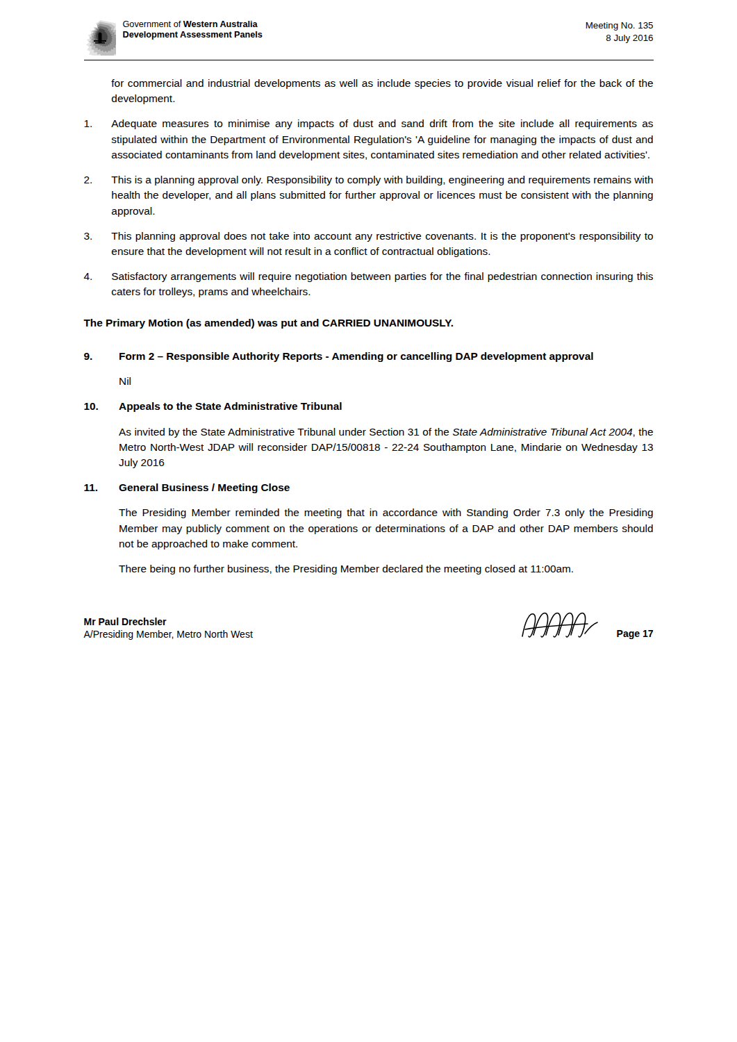Government of Western Australia
Development Assessment Panels
Meeting No. 135
8 July 2016
for commercial and industrial developments as well as include species to provide visual relief for the back of the development.
Adequate measures to minimise any impacts of dust and sand drift from the site include all requirements as stipulated within the Department of Environmental Regulation's 'A guideline for managing the impacts of dust and associated contaminants from land development sites, contaminated sites remediation and other related activities'.
This is a planning approval only. Responsibility to comply with building, engineering and requirements remains with health the developer, and all plans submitted for further approval or licences must be consistent with the planning approval.
This planning approval does not take into account any restrictive covenants. It is the proponent's responsibility to ensure that the development will not result in a conflict of contractual obligations.
Satisfactory arrangements will require negotiation between parties for the final pedestrian connection insuring this caters for trolleys, prams and wheelchairs.
The Primary Motion (as amended) was put and CARRIED UNANIMOUSLY.
9. Form 2 – Responsible Authority Reports - Amending or cancelling DAP development approval
Nil
10. Appeals to the State Administrative Tribunal
As invited by the State Administrative Tribunal under Section 31 of the State Administrative Tribunal Act 2004, the Metro North-West JDAP will reconsider DAP/15/00818 - 22-24 Southampton Lane, Mindarie on Wednesday 13 July 2016
11. General Business / Meeting Close
The Presiding Member reminded the meeting that in accordance with Standing Order 7.3 only the Presiding Member may publicly comment on the operations or determinations of a DAP and other DAP members should not be approached to make comment.
There being no further business, the Presiding Member declared the meeting closed at 11:00am.
Mr Paul Drechsler
A/Presiding Member, Metro North West
Page 17